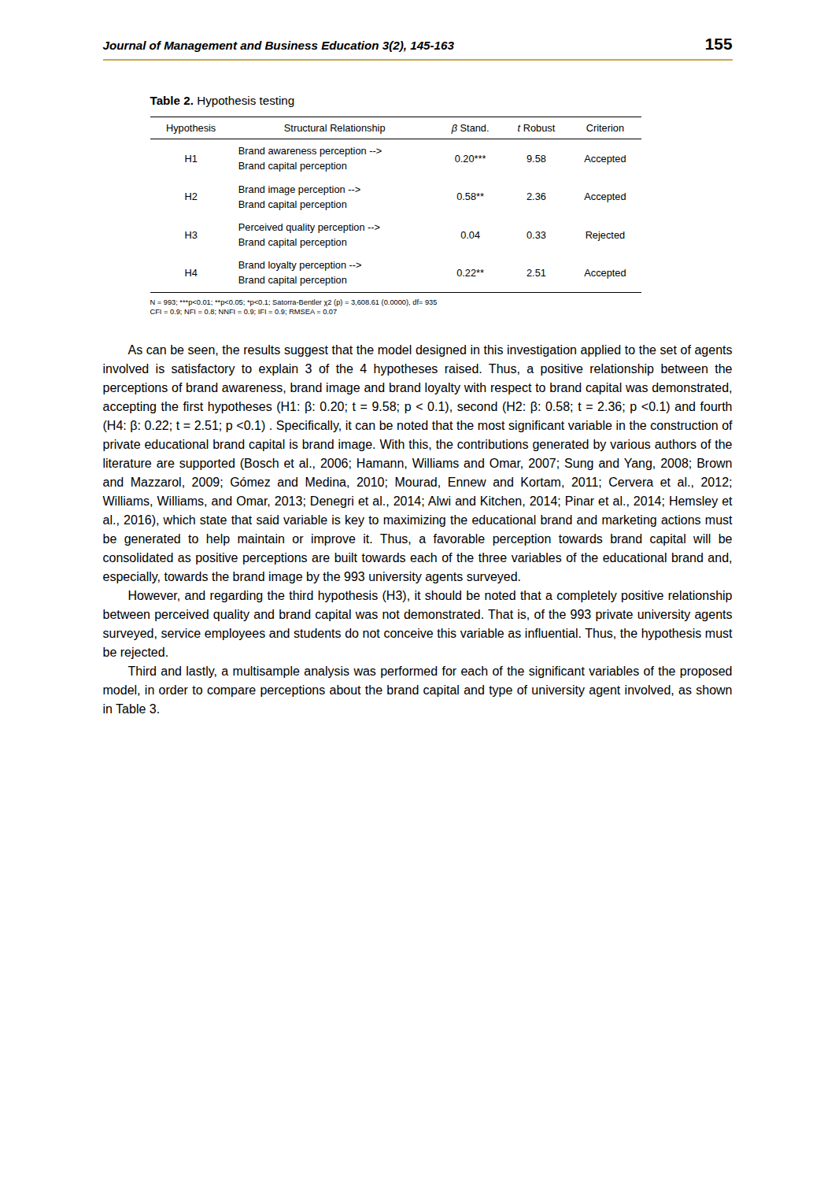Journal of Management and Business Education 3(2), 145-163 155
Table 2. Hypothesis testing
| Hypothesis | Structural Relationship | β Stand. | t Robust | Criterion |
| --- | --- | --- | --- | --- |
| H1 | Brand awareness perception --> Brand capital perception | 0.20*** | 9.58 | Accepted |
| H2 | Brand image perception --> Brand capital perception | 0.58** | 2.36 | Accepted |
| H3 | Perceived quality perception --> Brand capital perception | 0.04 | 0.33 | Rejected |
| H4 | Brand loyalty perception --> Brand capital perception | 0.22** | 2.51 | Accepted |
N = 993; ***p<0.01; **p<0.05; *p<0.1; Satorra-Bentler χ2 (p) = 3,608.61 (0.0000), df= 935
CFI = 0.9; NFI = 0.8; NNFI = 0.9; IFI = 0.9; RMSEA = 0.07
As can be seen, the results suggest that the model designed in this investigation applied to the set of agents involved is satisfactory to explain 3 of the 4 hypotheses raised. Thus, a positive relationship between the perceptions of brand awareness, brand image and brand loyalty with respect to brand capital was demonstrated, accepting the first hypotheses (H1: β: 0.20; t = 9.58; p < 0.1), second (H2: β: 0.58; t = 2.36; p <0.1) and fourth (H4: β: 0.22; t = 2.51; p <0.1) . Specifically, it can be noted that the most significant variable in the construction of private educational brand capital is brand image. With this, the contributions generated by various authors of the literature are supported (Bosch et al., 2006; Hamann, Williams and Omar, 2007; Sung and Yang, 2008; Brown and Mazzarol, 2009; Gómez and Medina, 2010; Mourad, Ennew and Kortam, 2011; Cervera et al., 2012; Williams, Williams, and Omar, 2013; Denegri et al., 2014; Alwi and Kitchen, 2014; Pinar et al., 2014; Hemsley et al., 2016), which state that said variable is key to maximizing the educational brand and marketing actions must be generated to help maintain or improve it. Thus, a favorable perception towards brand capital will be consolidated as positive perceptions are built towards each of the three variables of the educational brand and, especially, towards the brand image by the 993 university agents surveyed.
However, and regarding the third hypothesis (H3), it should be noted that a completely positive relationship between perceived quality and brand capital was not demonstrated. That is, of the 993 private university agents surveyed, service employees and students do not conceive this variable as influential. Thus, the hypothesis must be rejected.
Third and lastly, a multisample analysis was performed for each of the significant variables of the proposed model, in order to compare perceptions about the brand capital and type of university agent involved, as shown in Table 3.